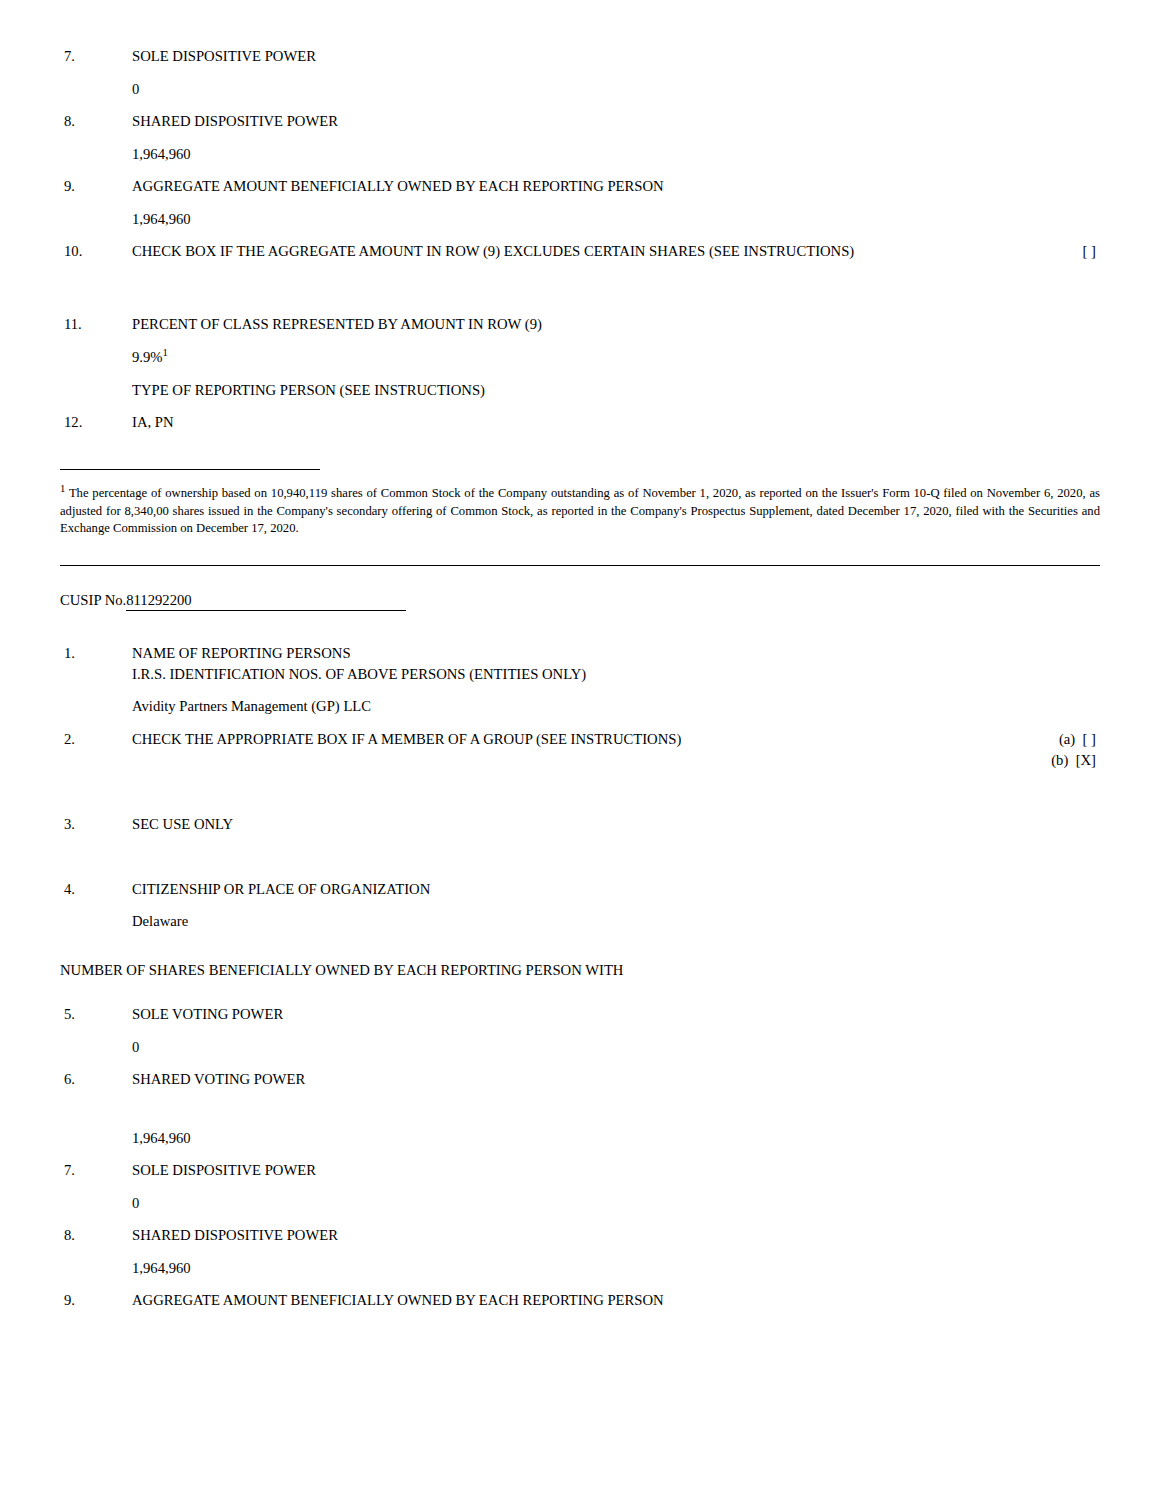| 7. | SOLE DISPOSITIVE POWER | |
| | 0 | |
| 8. | SHARED DISPOSITIVE POWER | |
| | 1,964,960 | |
| 9. | AGGREGATE AMOUNT BENEFICIALLY OWNED BY EACH REPORTING PERSON | |
| | 1,964,960 | |
| 10. | CHECK BOX IF THE AGGREGATE AMOUNT IN ROW (9) EXCLUDES CERTAIN SHARES (SEE INSTRUCTIONS) | [ ] |
| 11. | PERCENT OF CLASS REPRESENTED BY AMOUNT IN ROW (9) | |
| | 9.9% 1 | |
| 12. | TYPE OF REPORTING PERSON (SEE INSTRUCTIONS) | |
| IA, PN | |
1 The percentage of ownership based on 10,940,119 shares of Common Stock of the Company outstanding as of November 1, 2020, as reported on the Issuer's Form 10-Q filed on November 6, 2020, as adjusted for 8,340,00 shares issued in the Company's secondary offering of Common Stock, as reported in the Company's Prospectus Supplement, dated December 17, 2020, filed with the Securities and Exchange Commission on December 17, 2020.
| CUSIP No. | 811292200 |
| 1. | NAME OF REPORTING PERSONS I.R.S. IDENTIFICATION NOS. OF ABOVE PERSONS (ENTITIES ONLY) | |
| | Avidity Partners Management (GP) LLC | |
| 2. | CHECK THE APPROPRIATE BOX IF A MEMBER OF A GROUP (SEE INSTRUCTIONS) | (a) [ ] (b) [X] |
| 3. | SEC USE ONLY | |
| 4. | CITIZENSHIP OR PLACE OF ORGANIZATION | |
| | Delaware | |
NUMBER OF SHARES BENEFICIALLY OWNED BY EACH REPORTING PERSON WITH
| 5. | SOLE VOTING POWER | |
| | 0 | |
| 6. | SHARED VOTING POWER | |
| | 1,964,960 | |
| 7. | SOLE DISPOSITIVE POWER | |
| | 0 | |
| 8. | SHARED DISPOSITIVE POWER | |
| | 1,964,960 | |
| 9. | AGGREGATE AMOUNT BENEFICIALLY OWNED BY EACH REPORTING PERSON | |